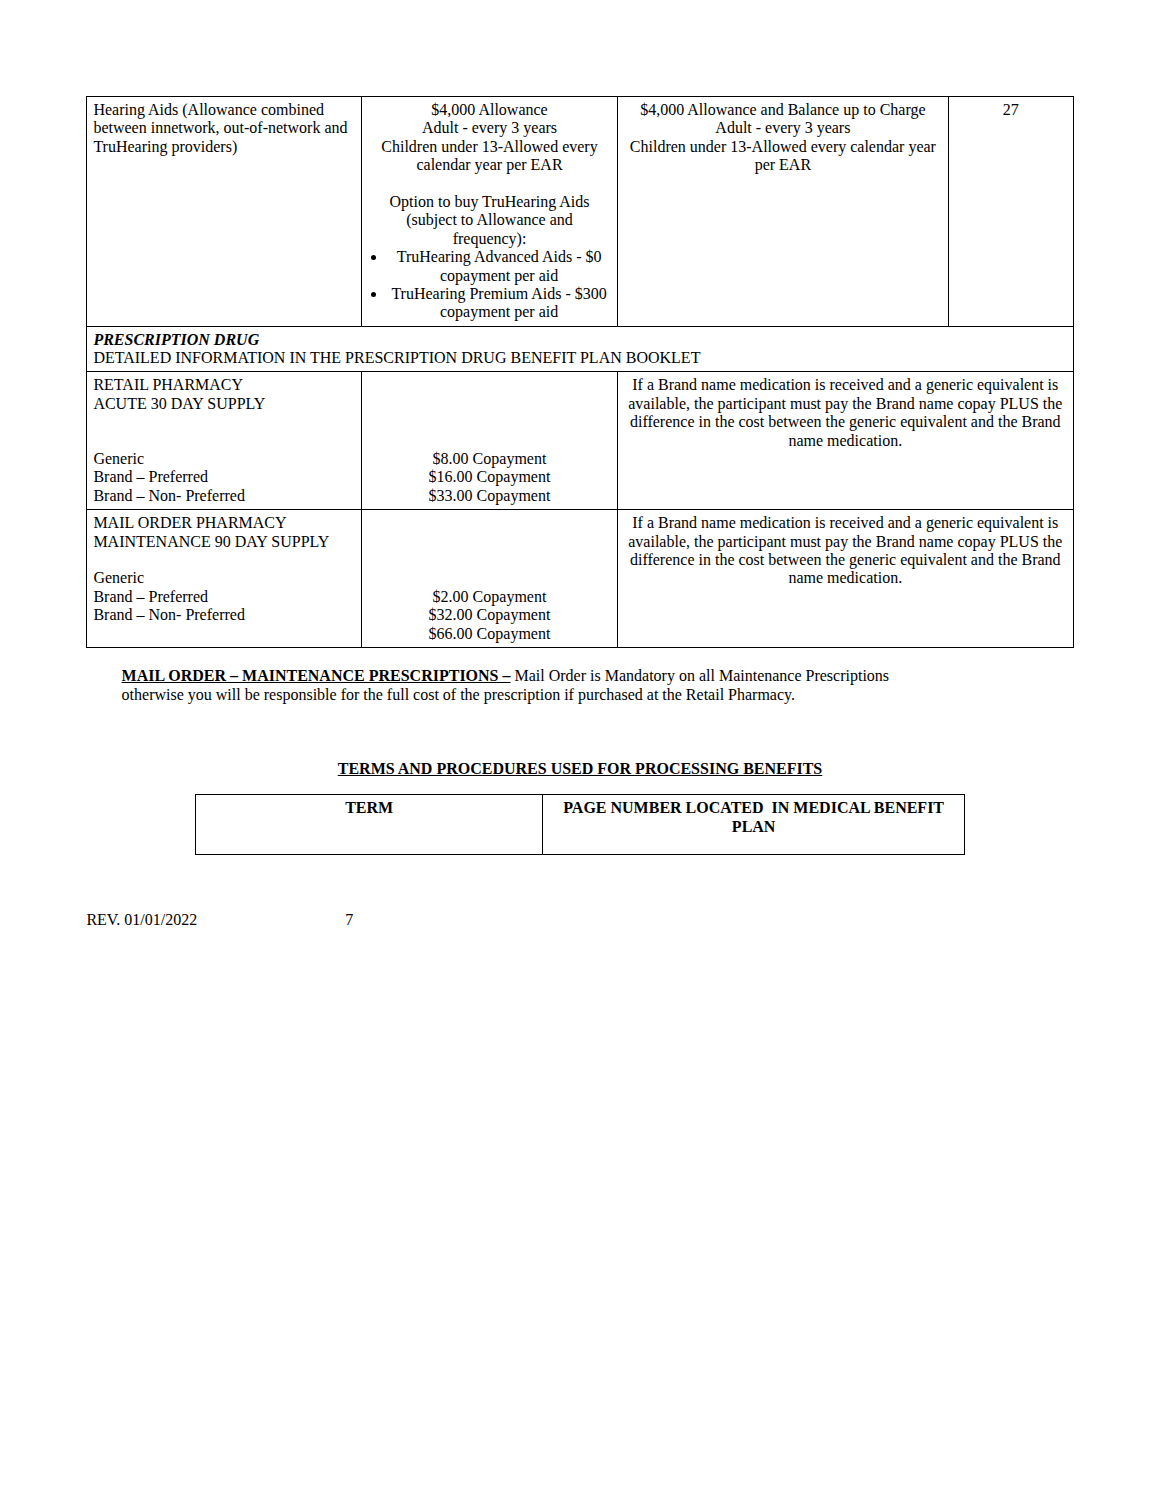| Hearing Aids (Allowance combined between innetwork, out-of-network and TruHearing providers) | $4,000 Allowance Adult - every 3 years Children under 13-Allowed every calendar year per EAR Option to buy TruHearing Aids (subject to Allowance and frequency): TruHearing Advanced Aids - $0 copayment per aid TruHearing Premium Aids - $300 copayment per aid | $4,000 Allowance and Balance up to Charge Adult - every 3 years Children under 13-Allowed every calendar year per EAR | 27 |
| PRESCRIPTION DRUG DETAILED INFORMATION IN THE PRESCRIPTION DRUG BENEFIT PLAN BOOKLET |
| RETAIL PHARMACY ACUTE 30 DAY SUPPLY Generic Brand – Preferred Brand – Non- Preferred | $8.00 Copayment $16.00 Copayment $33.00 Copayment | If a Brand name medication is received and a generic equivalent is available, the participant must pay the Brand name copay PLUS the difference in the cost between the generic equivalent and the Brand name medication. |
| MAIL ORDER PHARMACY MAINTENANCE 90 DAY SUPPLY Generic Brand – Preferred Brand – Non- Preferred | $2.00 Copayment $32.00 Copayment $66.00 Copayment | If a Brand name medication is received and a generic equivalent is available, the participant must pay the Brand name copay PLUS the difference in the cost between the generic equivalent and the Brand name medication. |
MAIL ORDER – MAINTENANCE PRESCRIPTIONS – Mail Order is Mandatory on all Maintenance Prescriptions otherwise you will be responsible for the full cost of the prescription if purchased at the Retail Pharmacy.
TERMS AND PROCEDURES USED FOR PROCESSING BENEFITS
| TERM | PAGE NUMBER LOCATED IN MEDICAL BENEFIT PLAN |
REV. 01/01/2022 7